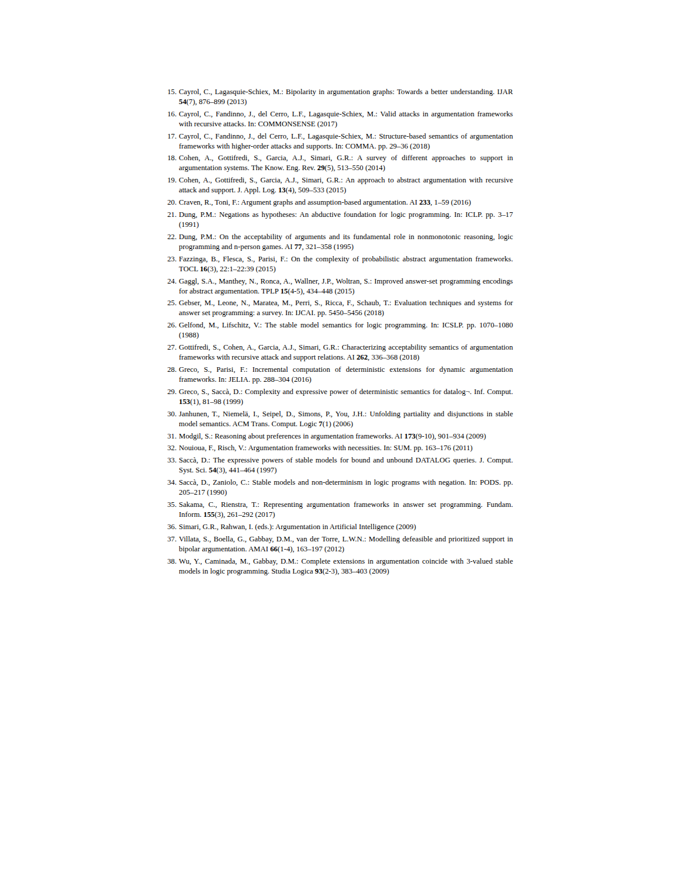15. Cayrol, C., Lagasquie-Schiex, M.: Bipolarity in argumentation graphs: Towards a better understanding. IJAR 54(7), 876–899 (2013)
16. Cayrol, C., Fandinno, J., del Cerro, L.F., Lagasquie-Schiex, M.: Valid attacks in argumentation frameworks with recursive attacks. In: COMMONSENSE (2017)
17. Cayrol, C., Fandinno, J., del Cerro, L.F., Lagasquie-Schiex, M.: Structure-based semantics of argumentation frameworks with higher-order attacks and supports. In: COMMA. pp. 29–36 (2018)
18. Cohen, A., Gottifredi, S., Garcia, A.J., Simari, G.R.: A survey of different approaches to support in argumentation systems. The Know. Eng. Rev. 29(5), 513–550 (2014)
19. Cohen, A., Gottifredi, S., Garcia, A.J., Simari, G.R.: An approach to abstract argumentation with recursive attack and support. J. Appl. Log. 13(4), 509–533 (2015)
20. Craven, R., Toni, F.: Argument graphs and assumption-based argumentation. AI 233, 1–59 (2016)
21. Dung, P.M.: Negations as hypotheses: An abductive foundation for logic programming. In: ICLP. pp. 3–17 (1991)
22. Dung, P.M.: On the acceptability of arguments and its fundamental role in nonmonotonic reasoning, logic programming and n-person games. AI 77, 321–358 (1995)
23. Fazzinga, B., Flesca, S., Parisi, F.: On the complexity of probabilistic abstract argumentation frameworks. TOCL 16(3), 22:1–22:39 (2015)
24. Gaggl, S.A., Manthey, N., Ronca, A., Wallner, J.P., Woltran, S.: Improved answer-set programming encodings for abstract argumentation. TPLP 15(4-5), 434–448 (2015)
25. Gebser, M., Leone, N., Maratea, M., Perri, S., Ricca, F., Schaub, T.: Evaluation techniques and systems for answer set programming: a survey. In: IJCAI. pp. 5450–5456 (2018)
26. Gelfond, M., Lifschitz, V.: The stable model semantics for logic programming. In: ICSLP. pp. 1070–1080 (1988)
27. Gottifredi, S., Cohen, A., Garcia, A.J., Simari, G.R.: Characterizing acceptability semantics of argumentation frameworks with recursive attack and support relations. AI 262, 336–368 (2018)
28. Greco, S., Parisi, F.: Incremental computation of deterministic extensions for dynamic argumentation frameworks. In: JELIA. pp. 288–304 (2016)
29. Greco, S., Saccà, D.: Complexity and expressive power of deterministic semantics for datalog¬. Inf. Comput. 153(1), 81–98 (1999)
30. Janhunen, T., Niemelä, I., Seipel, D., Simons, P., You, J.H.: Unfolding partiality and disjunctions in stable model semantics. ACM Trans. Comput. Logic 7(1) (2006)
31. Modgil, S.: Reasoning about preferences in argumentation frameworks. AI 173(9-10), 901–934 (2009)
32. Nouioua, F., Risch, V.: Argumentation frameworks with necessities. In: SUM. pp. 163–176 (2011)
33. Saccà, D.: The expressive powers of stable models for bound and unbound DATALOG queries. J. Comput. Syst. Sci. 54(3), 441–464 (1997)
34. Saccà, D., Zaniolo, C.: Stable models and non-determinism in logic programs with negation. In: PODS. pp. 205–217 (1990)
35. Sakama, C., Rienstra, T.: Representing argumentation frameworks in answer set programming. Fundam. Inform. 155(3), 261–292 (2017)
36. Simari, G.R., Rahwan, I. (eds.): Argumentation in Artificial Intelligence (2009)
37. Villata, S., Boella, G., Gabbay, D.M., van der Torre, L.W.N.: Modelling defeasible and prioritized support in bipolar argumentation. AMAI 66(1-4), 163–197 (2012)
38. Wu, Y., Caminada, M., Gabbay, D.M.: Complete extensions in argumentation coincide with 3-valued stable models in logic programming. Studia Logica 93(2-3), 383–403 (2009)